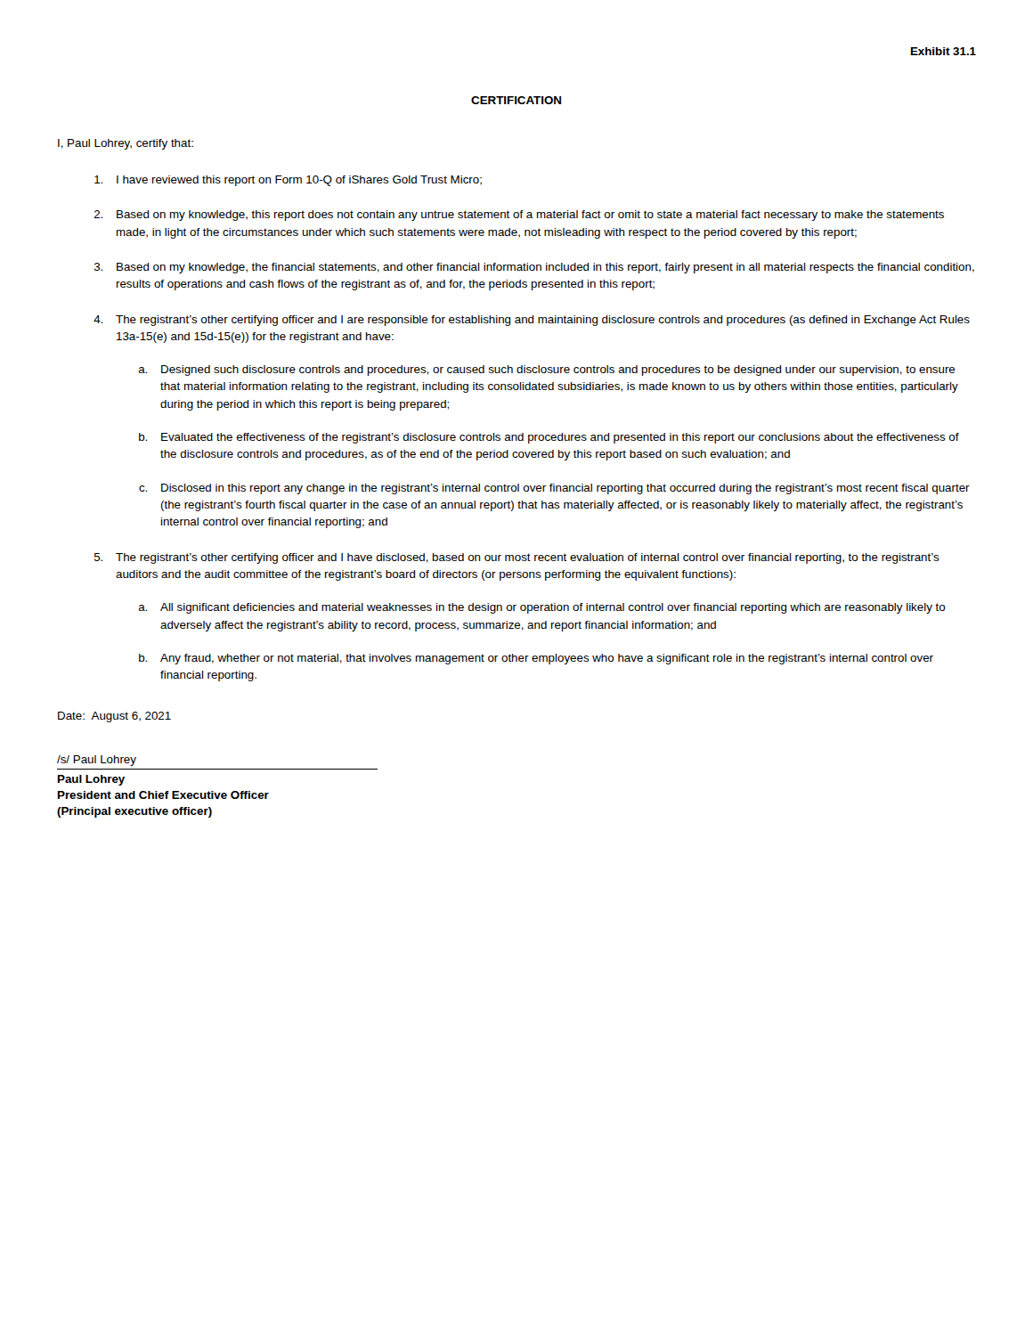Exhibit 31.1
CERTIFICATION
I, Paul Lohrey, certify that:
I have reviewed this report on Form 10-Q of iShares Gold Trust Micro;
Based on my knowledge, this report does not contain any untrue statement of a material fact or omit to state a material fact necessary to make the statements made, in light of the circumstances under which such statements were made, not misleading with respect to the period covered by this report;
Based on my knowledge, the financial statements, and other financial information included in this report, fairly present in all material respects the financial condition, results of operations and cash flows of the registrant as of, and for, the periods presented in this report;
The registrant’s other certifying officer and I are responsible for establishing and maintaining disclosure controls and procedures (as defined in Exchange Act Rules 13a-15(e) and 15d-15(e)) for the registrant and have:
Designed such disclosure controls and procedures, or caused such disclosure controls and procedures to be designed under our supervision, to ensure that material information relating to the registrant, including its consolidated subsidiaries, is made known to us by others within those entities, particularly during the period in which this report is being prepared;
Evaluated the effectiveness of the registrant’s disclosure controls and procedures and presented in this report our conclusions about the effectiveness of the disclosure controls and procedures, as of the end of the period covered by this report based on such evaluation; and
Disclosed in this report any change in the registrant’s internal control over financial reporting that occurred during the registrant’s most recent fiscal quarter (the registrant’s fourth fiscal quarter in the case of an annual report) that has materially affected, or is reasonably likely to materially affect, the registrant’s internal control over financial reporting; and
The registrant’s other certifying officer and I have disclosed, based on our most recent evaluation of internal control over financial reporting, to the registrant’s auditors and the audit committee of the registrant’s board of directors (or persons performing the equivalent functions):
All significant deficiencies and material weaknesses in the design or operation of internal control over financial reporting which are reasonably likely to adversely affect the registrant’s ability to record, process, summarize, and report financial information; and
Any fraud, whether or not material, that involves management or other employees who have a significant role in the registrant’s internal control over financial reporting.
Date: August 6, 2021
/s/ Paul Lohrey
Paul Lohrey
President and Chief Executive Officer
(Principal executive officer)